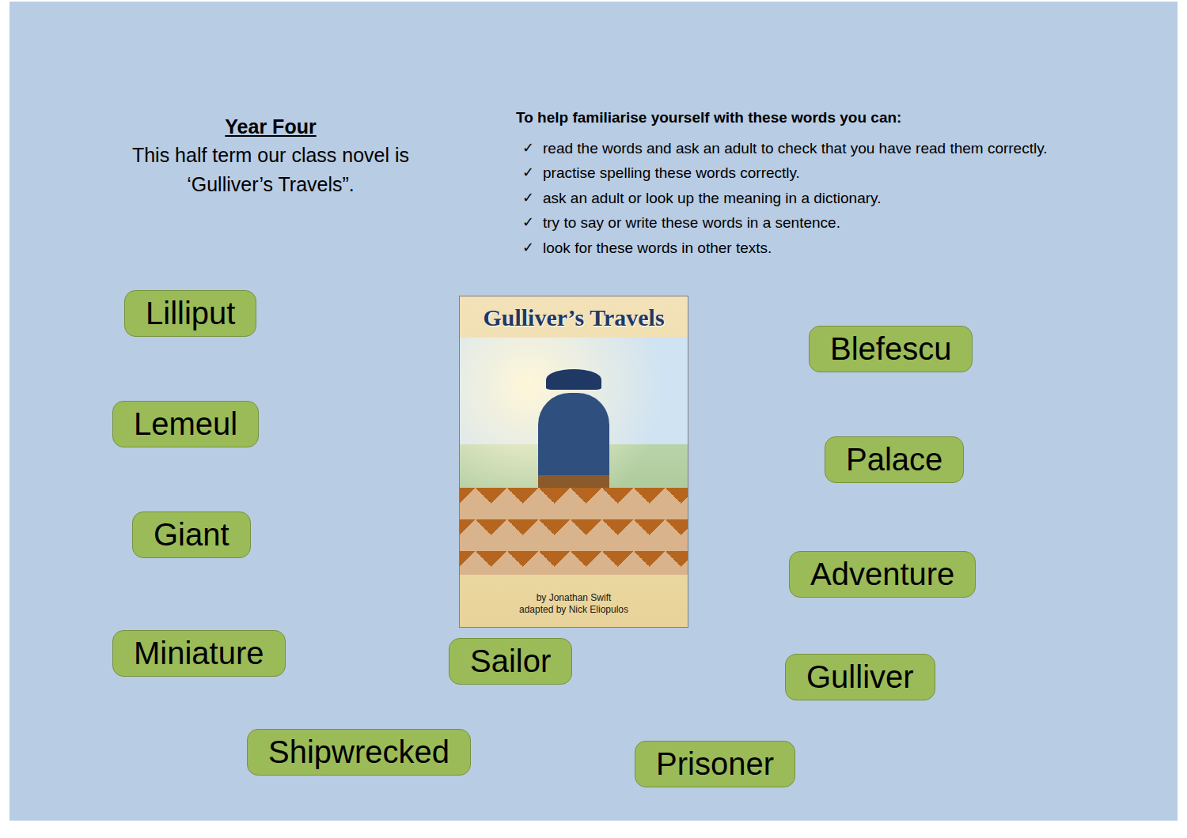Year Four This half term our class novel is ‘Gulliver’s Travels”.
To help familiarise yourself with these words you can:
read the words and ask an adult to check that you have read them correctly.
practise spelling these words correctly.
ask an adult or look up the meaning in a dictionary.
try to say or write these words in a sentence.
look for these words in other texts.
Gulliver’s Travels
by Jonathan Swift
adapted by Nick Eliopulos
Lilliput
Lemeul
Giant
Miniature
Shipwrecked
Sailor
Prisoner
Blefescu
Palace
Adventure
Gulliver